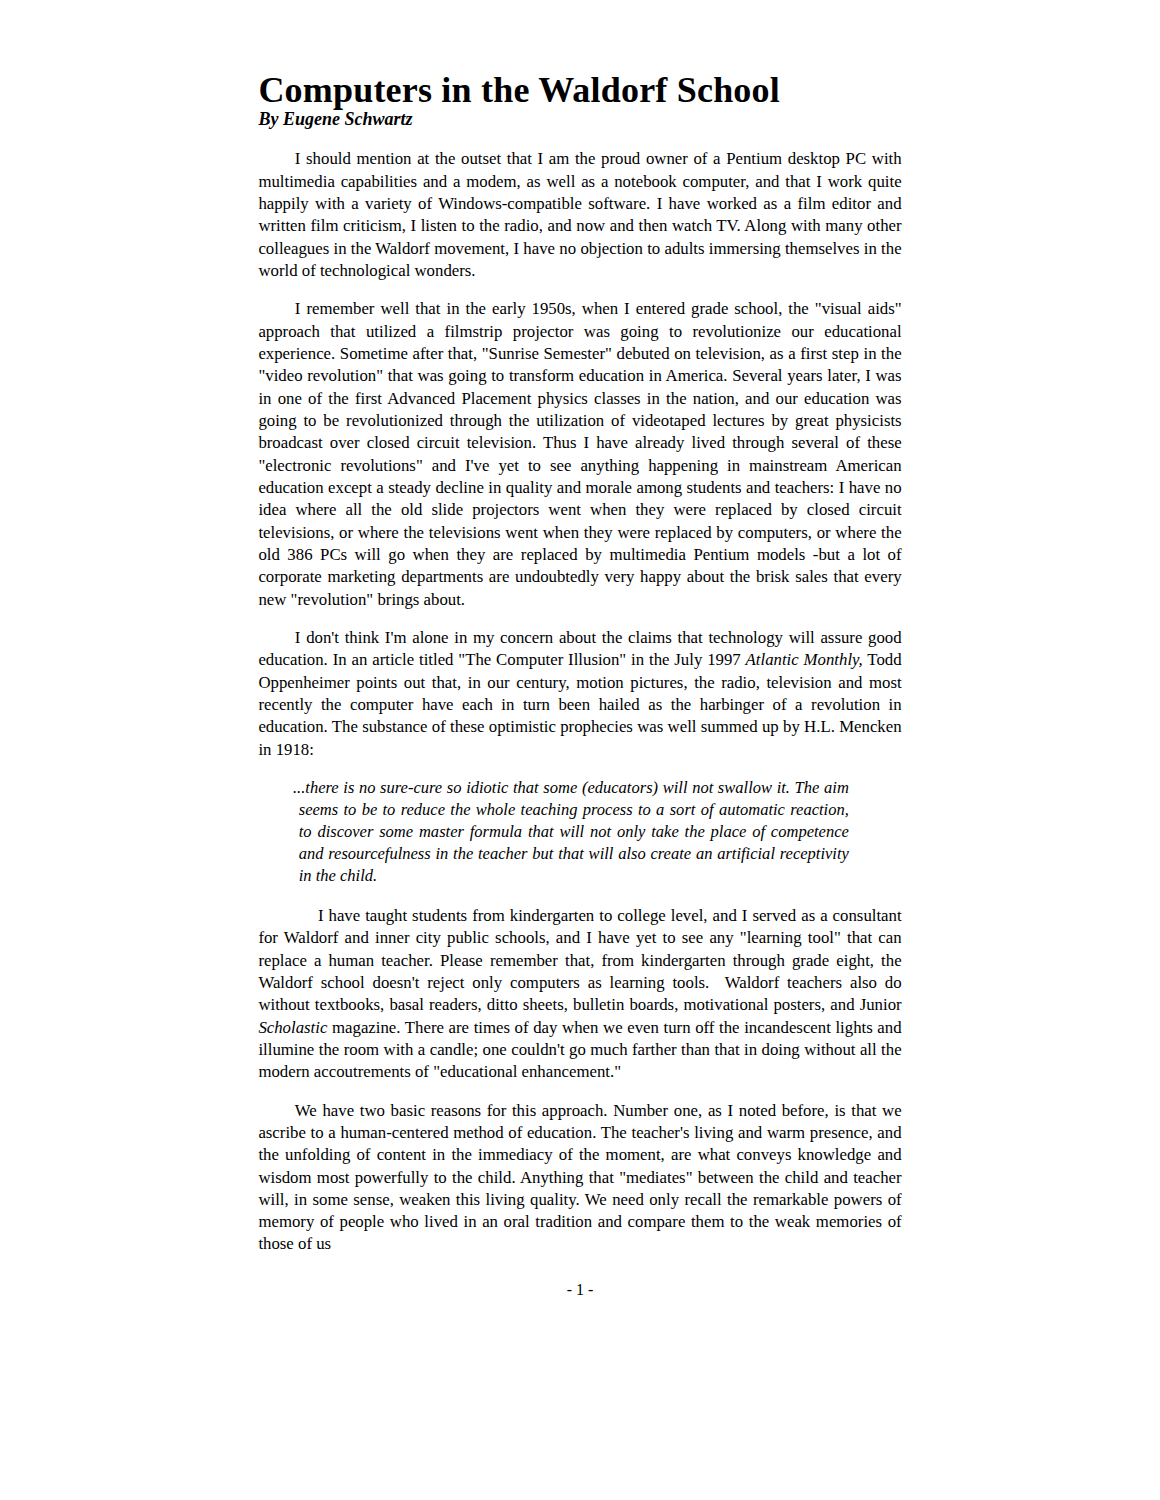Computers in the Waldorf School
By Eugene Schwartz
I should mention at the outset that I am the proud owner of a Pentium desktop PC with multimedia capabilities and a modem, as well as a notebook computer, and that I work quite happily with a variety of Windows-compatible software. I have worked as a film editor and written film criticism, I listen to the radio, and now and then watch TV. Along with many other colleagues in the Waldorf movement, I have no objection to adults immersing themselves in the world of technological wonders.
I remember well that in the early 1950s, when I entered grade school, the "visual aids" approach that utilized a filmstrip projector was going to revolutionize our educational experience. Sometime after that, "Sunrise Semester" debuted on television, as a first step in the "video revolution" that was going to transform education in America. Several years later, I was in one of the first Advanced Placement physics classes in the nation, and our education was going to be revolutionized through the utilization of videotaped lectures by great physicists broadcast over closed circuit television. Thus I have already lived through several of these "electronic revolutions" and I've yet to see anything happening in mainstream American education except a steady decline in quality and morale among students and teachers: I have no idea where all the old slide projectors went when they were replaced by closed circuit televisions, or where the televisions went when they were replaced by computers, or where the old 386 PCs will go when they are replaced by multimedia Pentium models -but a lot of corporate marketing departments are undoubtedly very happy about the brisk sales that every new "revolution" brings about.
I don't think I'm alone in my concern about the claims that technology will assure good education. In an article titled "The Computer Illusion" in the July 1997 Atlantic Monthly, Todd Oppenheimer points out that, in our century, motion pictures, the radio, television and most recently the computer have each in turn been hailed as the harbinger of a revolution in education. The substance of these optimistic prophecies was well summed up by H.L. Mencken in 1918:
...there is no sure-cure so idiotic that some (educators) will not swallow it. The aim seems to be to reduce the whole teaching process to a sort of automatic reaction, to discover some master formula that will not only take the place of competence and resourcefulness in the teacher but that will also create an artificial receptivity in the child.
I have taught students from kindergarten to college level, and I served as a consultant for Waldorf and inner city public schools, and I have yet to see any "learning tool" that can replace a human teacher. Please remember that, from kindergarten through grade eight, the Waldorf school doesn't reject only computers as learning tools. Waldorf teachers also do without textbooks, basal readers, ditto sheets, bulletin boards, motivational posters, and Junior Scholastic magazine. There are times of day when we even turn off the incandescent lights and illumine the room with a candle; one couldn't go much farther than that in doing without all the modern accoutrements of "educational enhancement."
We have two basic reasons for this approach. Number one, as I noted before, is that we ascribe to a human-centered method of education. The teacher's living and warm presence, and the unfolding of content in the immediacy of the moment, are what conveys knowledge and wisdom most powerfully to the child. Anything that "mediates" between the child and teacher will, in some sense, weaken this living quality. We need only recall the remarkable powers of memory of people who lived in an oral tradition and compare them to the weak memories of those of us
- 1 -